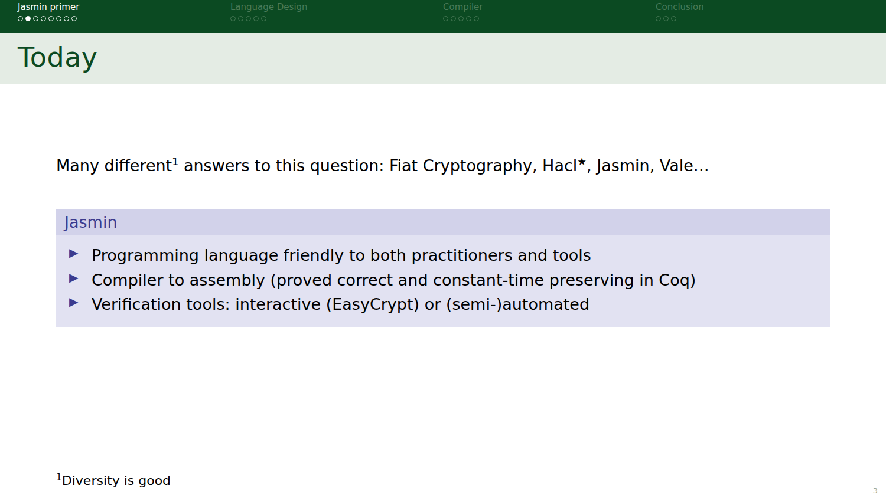Jasmin primer
Language Design
Compiler
Conclusion
Today
Many different1 answers to this question: Fiat Cryptography, Hacl★, Jasmin, Vale…
Jasmin
Programming language friendly to both practitioners and tools
Compiler to assembly (proved correct and constant-time preserving in Coq)
Verification tools: interactive (EasyCrypt) or (semi-)automated
1Diversity is good
3